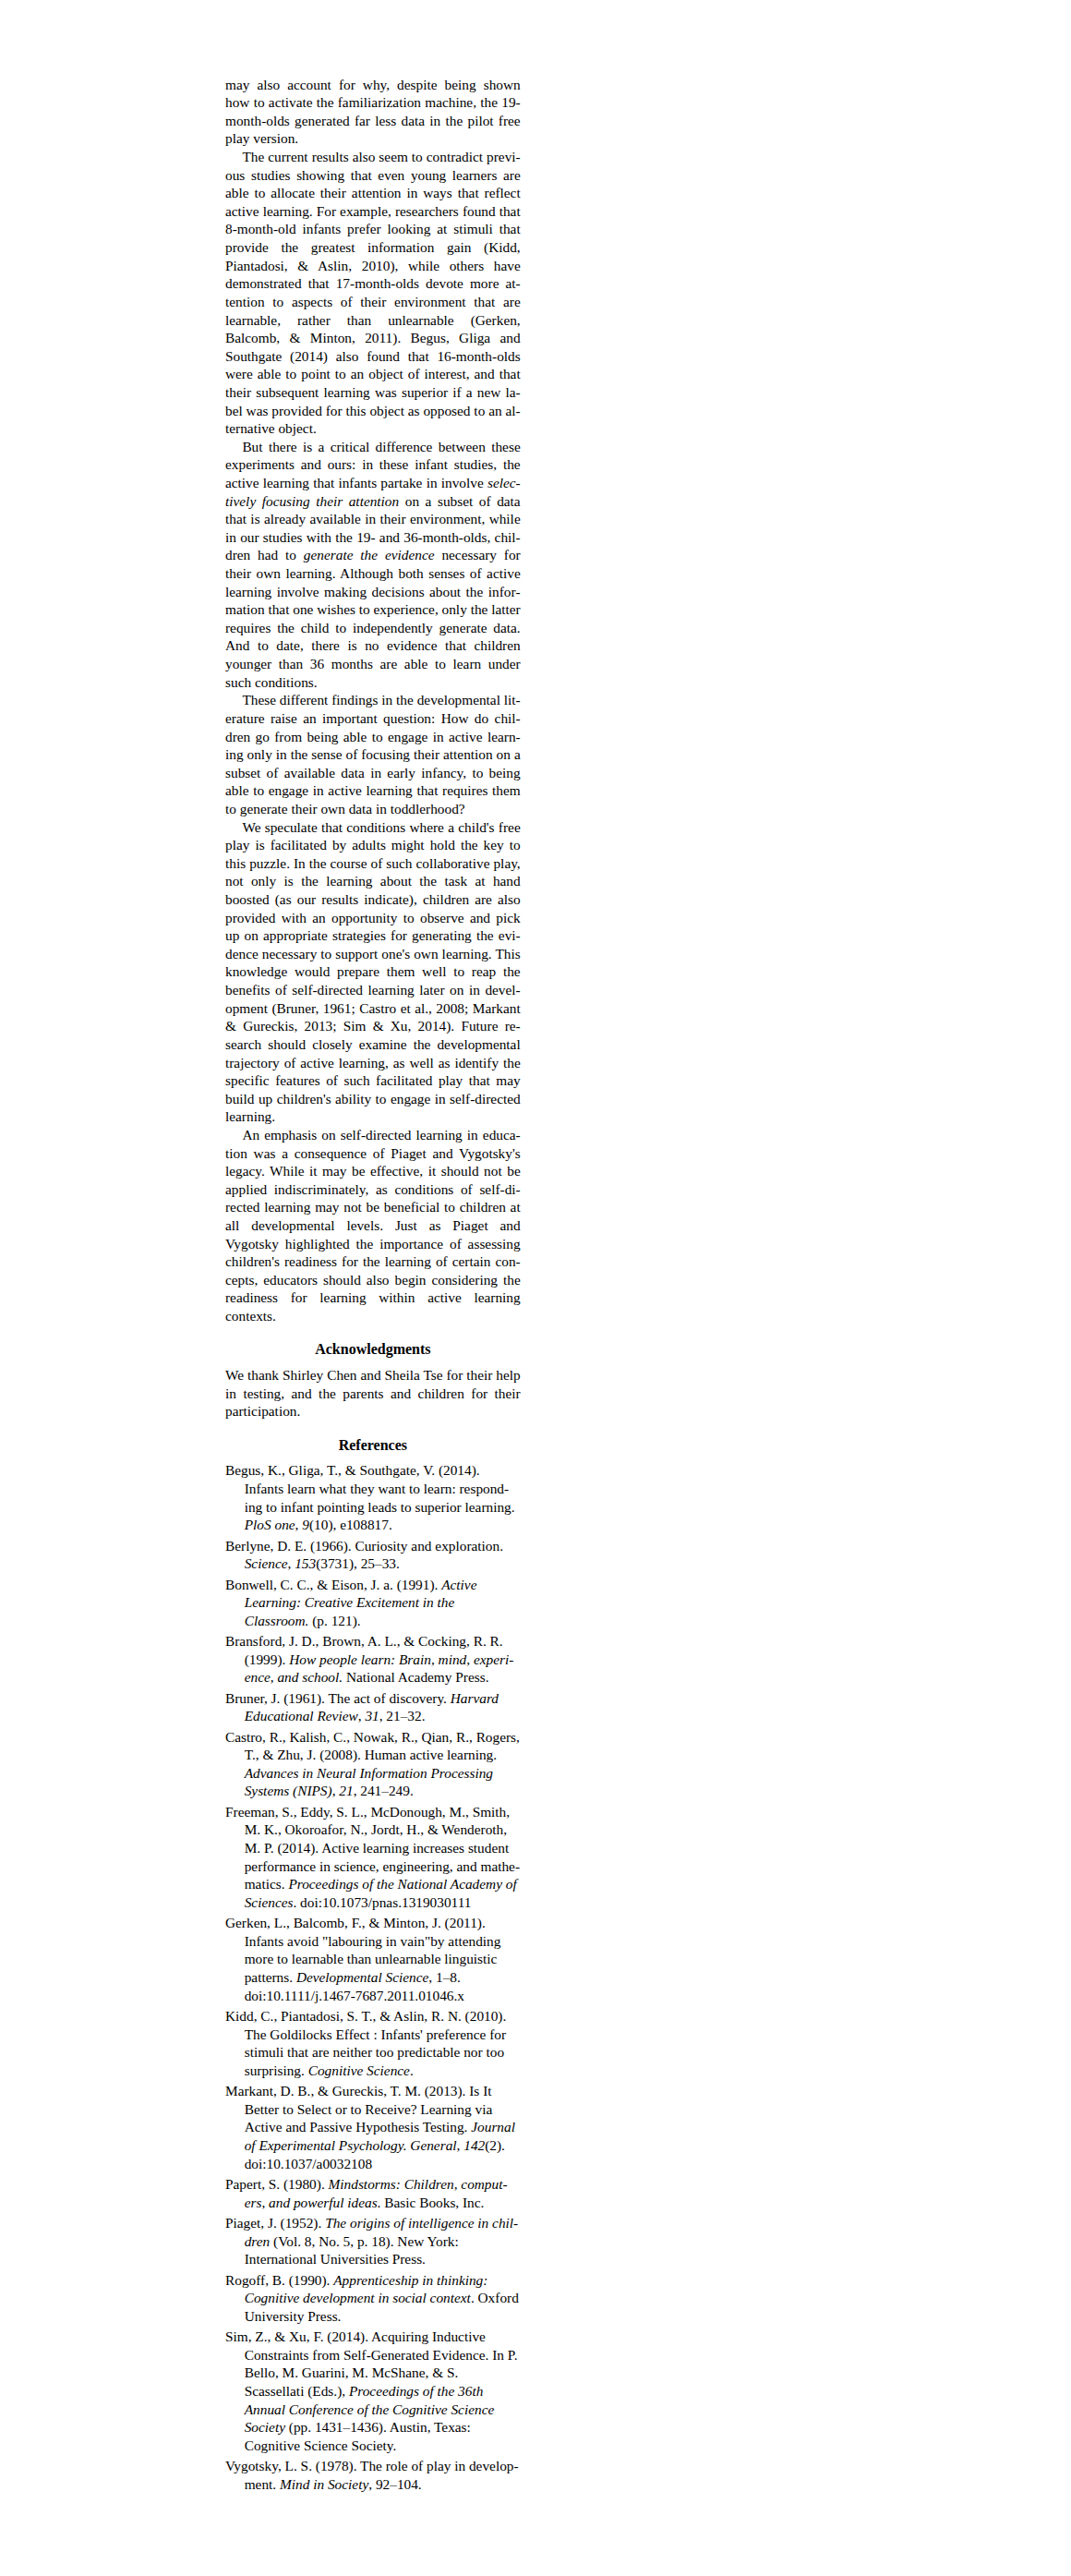may also account for why, despite being shown how to activate the familiarization machine, the 19-month-olds generated far less data in the pilot free play version.
The current results also seem to contradict previous studies showing that even young learners are able to allocate their attention in ways that reflect active learning. For example, researchers found that 8-month-old infants prefer looking at stimuli that provide the greatest information gain (Kidd, Piantadosi, & Aslin, 2010), while others have demonstrated that 17-month-olds devote more attention to aspects of their environment that are learnable, rather than unlearnable (Gerken, Balcomb, & Minton, 2011). Begus, Gliga and Southgate (2014) also found that 16-month-olds were able to point to an object of interest, and that their subsequent learning was superior if a new label was provided for this object as opposed to an alternative object.
But there is a critical difference between these experiments and ours: in these infant studies, the active learning that infants partake in involve selectively focusing their attention on a subset of data that is already available in their environment, while in our studies with the 19- and 36-month-olds, children had to generate the evidence necessary for their own learning. Although both senses of active learning involve making decisions about the information that one wishes to experience, only the latter requires the child to independently generate data. And to date, there is no evidence that children younger than 36 months are able to learn under such conditions.
These different findings in the developmental literature raise an important question: How do children go from being able to engage in active learning only in the sense of focusing their attention on a subset of available data in early infancy, to being able to engage in active learning that requires them to generate their own data in toddlerhood?
We speculate that conditions where a child's free play is facilitated by adults might hold the key to this puzzle. In the course of such collaborative play, not only is the learning about the task at hand boosted (as our results indicate), children are also provided with an opportunity to observe and pick up on appropriate strategies for generating the evidence necessary to support one's own learning. This knowledge would prepare them well to reap the benefits of self-directed learning later on in development (Bruner, 1961; Castro et al., 2008; Markant & Gureckis, 2013; Sim & Xu, 2014). Future research should closely examine the developmental trajectory of active learning, as well as identify the specific features of such facilitated play that may build up children's ability to engage in self-directed learning.
An emphasis on self-directed learning in education was a consequence of Piaget and Vygotsky's legacy. While it may be effective, it should not be applied indiscriminately, as conditions of self-directed learning may not be beneficial to children at all developmental levels. Just as Piaget and Vygotsky highlighted the importance of assessing children's readiness for the learning of certain concepts, educators should also begin considering the readiness for learning within active learning contexts.
Acknowledgments
We thank Shirley Chen and Sheila Tse for their help in testing, and the parents and children for their participation.
References
Begus, K., Gliga, T., & Southgate, V. (2014). Infants learn what they want to learn: responding to infant pointing leads to superior learning. PloS one, 9(10), e108817.
Berlyne, D. E. (1966). Curiosity and exploration. Science, 153(3731), 25–33.
Bonwell, C. C., & Eison, J. a. (1991). Active Learning: Creative Excitement in the Classroom. (p. 121).
Bransford, J. D., Brown, A. L., & Cocking, R. R. (1999). How people learn: Brain, mind, experience, and school. National Academy Press.
Bruner, J. (1961). The act of discovery. Harvard Educational Review, 31, 21–32.
Castro, R., Kalish, C., Nowak, R., Qian, R., Rogers, T., & Zhu, J. (2008). Human active learning. Advances in Neural Information Processing Systems (NIPS), 21, 241–249.
Freeman, S., Eddy, S. L., McDonough, M., Smith, M. K., Okoroafor, N., Jordt, H., & Wenderoth, M. P. (2014). Active learning increases student performance in science, engineering, and mathematics. Proceedings of the National Academy of Sciences. doi:10.1073/pnas.1319030111
Gerken, L., Balcomb, F., & Minton, J. (2011). Infants avoid "labouring in vain"by attending more to learnable than unlearnable linguistic patterns. Developmental Science, 1–8. doi:10.1111/j.1467-7687.2011.01046.x
Kidd, C., Piantadosi, S. T., & Aslin, R. N. (2010). The Goldilocks Effect : Infants' preference for stimuli that are neither too predictable nor too surprising. Cognitive Science.
Markant, D. B., & Gureckis, T. M. (2013). Is It Better to Select or to Receive? Learning via Active and Passive Hypothesis Testing. Journal of Experimental Psychology. General, 142(2). doi:10.1037/a0032108
Papert, S. (1980). Mindstorms: Children, computers, and powerful ideas. Basic Books, Inc.
Piaget, J. (1952). The origins of intelligence in children (Vol. 8, No. 5, p. 18). New York: International Universities Press.
Rogoff, B. (1990). Apprenticeship in thinking: Cognitive development in social context. Oxford University Press.
Sim, Z., & Xu, F. (2014). Acquiring Inductive Constraints from Self-Generated Evidence. In P. Bello, M. Guarini, M. McShane, & S. Scassellati (Eds.), Proceedings of the 36th Annual Conference of the Cognitive Science Society (pp. 1431–1436). Austin, Texas: Cognitive Science Society.
Vygotsky, L. S. (1978). The role of play in development. Mind in Society, 92–104.